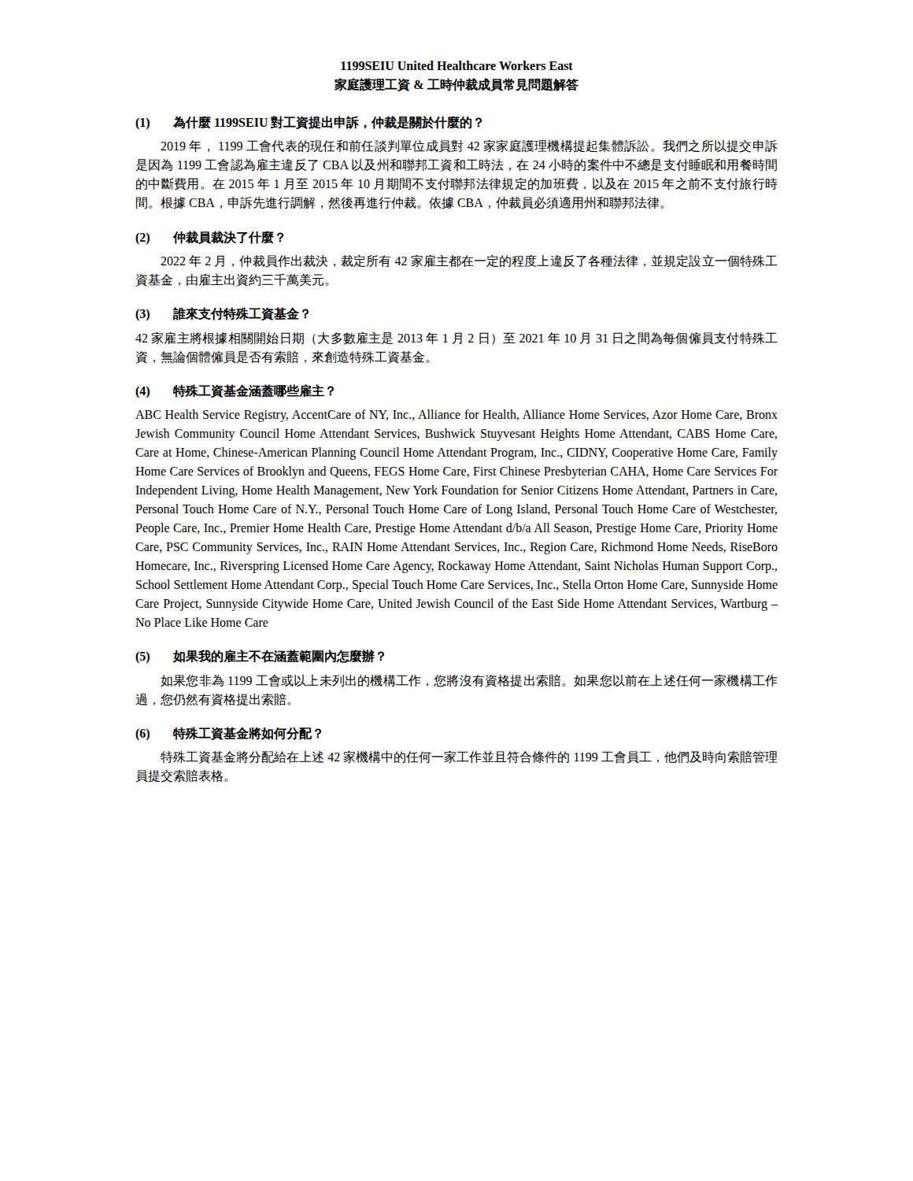1199SEIU United Healthcare Workers East 家庭護理工資 & 工時仲裁成員常見問題解答
(1) 為什麼 1199SEIU 對工資提出申訴，仲裁是關於什麼的？
2019 年， 1199 工會代表的現任和前任談判單位成員對 42 家家庭護理機構提起集體訴訟。我們之所以提交申訴是因為 1199 工會認為雇主違反了 CBA 以及州和聯邦工資和工時法，在 24 小時的案件中不總是支付睡眠和用餐時間的中斷費用。在 2015 年 1 月至 2015 年 10 月期間不支付聯邦法律規定的加班費，以及在 2015 年之前不支付旅行時間。根據 CBA，申訴先進行調解，然後再進行仲裁。依據 CBA，仲裁員必須適用州和聯邦法律。
(2) 仲裁員裁決了什麼？
2022 年 2 月，仲裁員作出裁決，裁定所有 42 家雇主都在一定的程度上違反了各種法律，並規定設立一個特殊工資基金，由雇主出資約三千萬美元。
(3) 誰來支付特殊工資基金？
42 家雇主將根據相關開始日期（大多數雇主是 2013 年 1 月 2 日）至 2021 年 10 月 31 日之間為每個僱員支付特殊工資，無論個體僱員是否有索賠，來創造特殊工資基金。
(4) 特殊工資基金涵蓋哪些雇主？
ABC Health Service Registry, AccentCare of NY, Inc., Alliance for Health, Alliance Home Services, Azor Home Care, Bronx Jewish Community Council Home Attendant Services, Bushwick Stuyvesant Heights Home Attendant, CABS Home Care, Care at Home, Chinese-American Planning Council Home Attendant Program, Inc., CIDNY, Cooperative Home Care, Family Home Care Services of Brooklyn and Queens, FEGS Home Care, First Chinese Presbyterian CAHA, Home Care Services For Independent Living, Home Health Management, New York Foundation for Senior Citizens Home Attendant, Partners in Care, Personal Touch Home Care of N.Y., Personal Touch Home Care of Long Island, Personal Touch Home Care of Westchester, People Care, Inc., Premier Home Health Care, Prestige Home Attendant d/b/a All Season, Prestige Home Care, Priority Home Care, PSC Community Services, Inc., RAIN Home Attendant Services, Inc., Region Care, Richmond Home Needs, RiseBoro Homecare, Inc., Riverspring Licensed Home Care Agency, Rockaway Home Attendant, Saint Nicholas Human Support Corp., School Settlement Home Attendant Corp., Special Touch Home Care Services, Inc., Stella Orton Home Care, Sunnyside Home Care Project, Sunnyside Citywide Home Care, United Jewish Council of the East Side Home Attendant Services, Wartburg – No Place Like Home Care
(5) 如果我的雇主不在涵蓋範圍內怎麼辦？
如果您非為 1199 工會或以上未列出的機構工作，您將沒有資格提出索賠。如果您以前在上述任何一家機構工作過，您仍然有資格提出索賠。
(6) 特殊工資基金將如何分配？
特殊工資基金將分配給在上述 42 家機構中的任何一家工作並且符合條件的 1199 工會員工，他們及時向索賠管理員提交索賠表格。